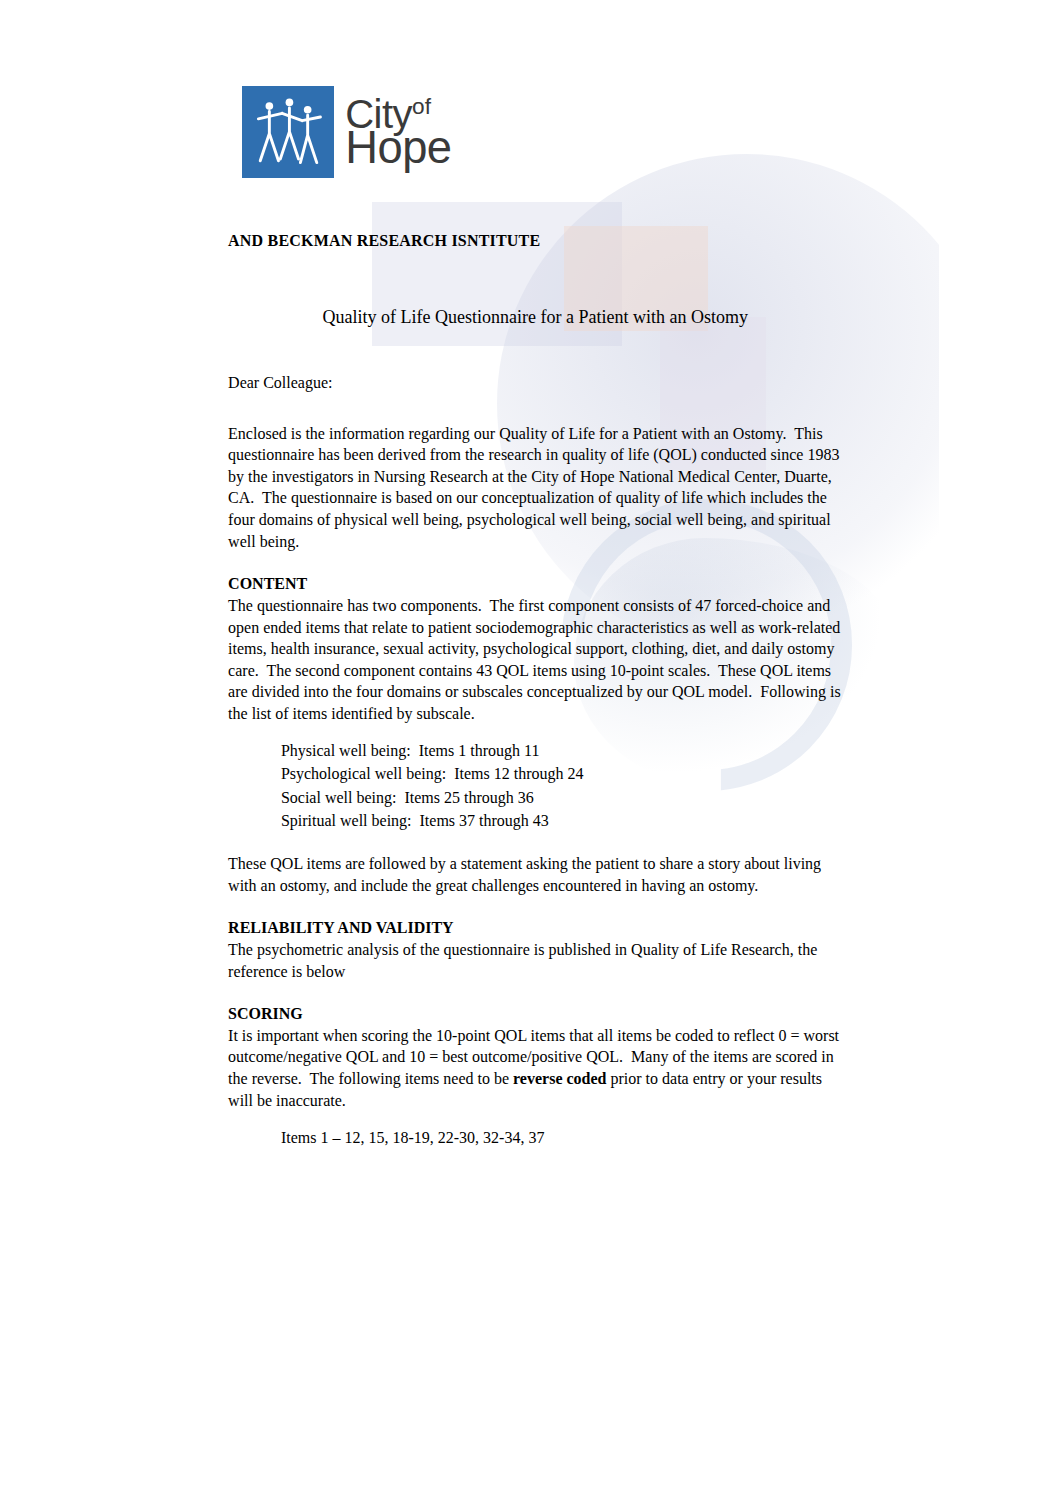Cityof Hope
AND BECKMAN RESEARCH ISNTITUTE
Quality of Life Questionnaire for a Patient with an Ostomy
Dear Colleague:
Enclosed is the information regarding our Quality of Life for a Patient with an Ostomy. This questionnaire has been derived from the research in quality of life (QOL) conducted since 1983 by the investigators in Nursing Research at the City of Hope National Medical Center, Duarte, CA. The questionnaire is based on our conceptualization of quality of life which includes the four domains of physical well being, psychological well being, social well being, and spiritual well being.
CONTENT
The questionnaire has two components. The first component consists of 47 forced-choice and open ended items that relate to patient sociodemographic characteristics as well as work-related items, health insurance, sexual activity, psychological support, clothing, diet, and daily ostomy care. The second component contains 43 QOL items using 10-point scales. These QOL items are divided into the four domains or subscales conceptualized by our QOL model. Following is the list of items identified by subscale.
Physical well being: Items 1 through 11
Psychological well being: Items 12 through 24
Social well being: Items 25 through 36
Spiritual well being: Items 37 through 43
These QOL items are followed by a statement asking the patient to share a story about living with an ostomy, and include the great challenges encountered in having an ostomy.
RELIABILITY AND VALIDITY
The psychometric analysis of the questionnaire is published in Quality of Life Research, the reference is below
SCORING
It is important when scoring the 10-point QOL items that all items be coded to reflect 0 = worst outcome/negative QOL and 10 = best outcome/positive QOL. Many of the items are scored in the reverse. The following items need to be reverse coded prior to data entry or your results will be inaccurate.
Items 1 – 12, 15, 18-19, 22-30, 32-34, 37